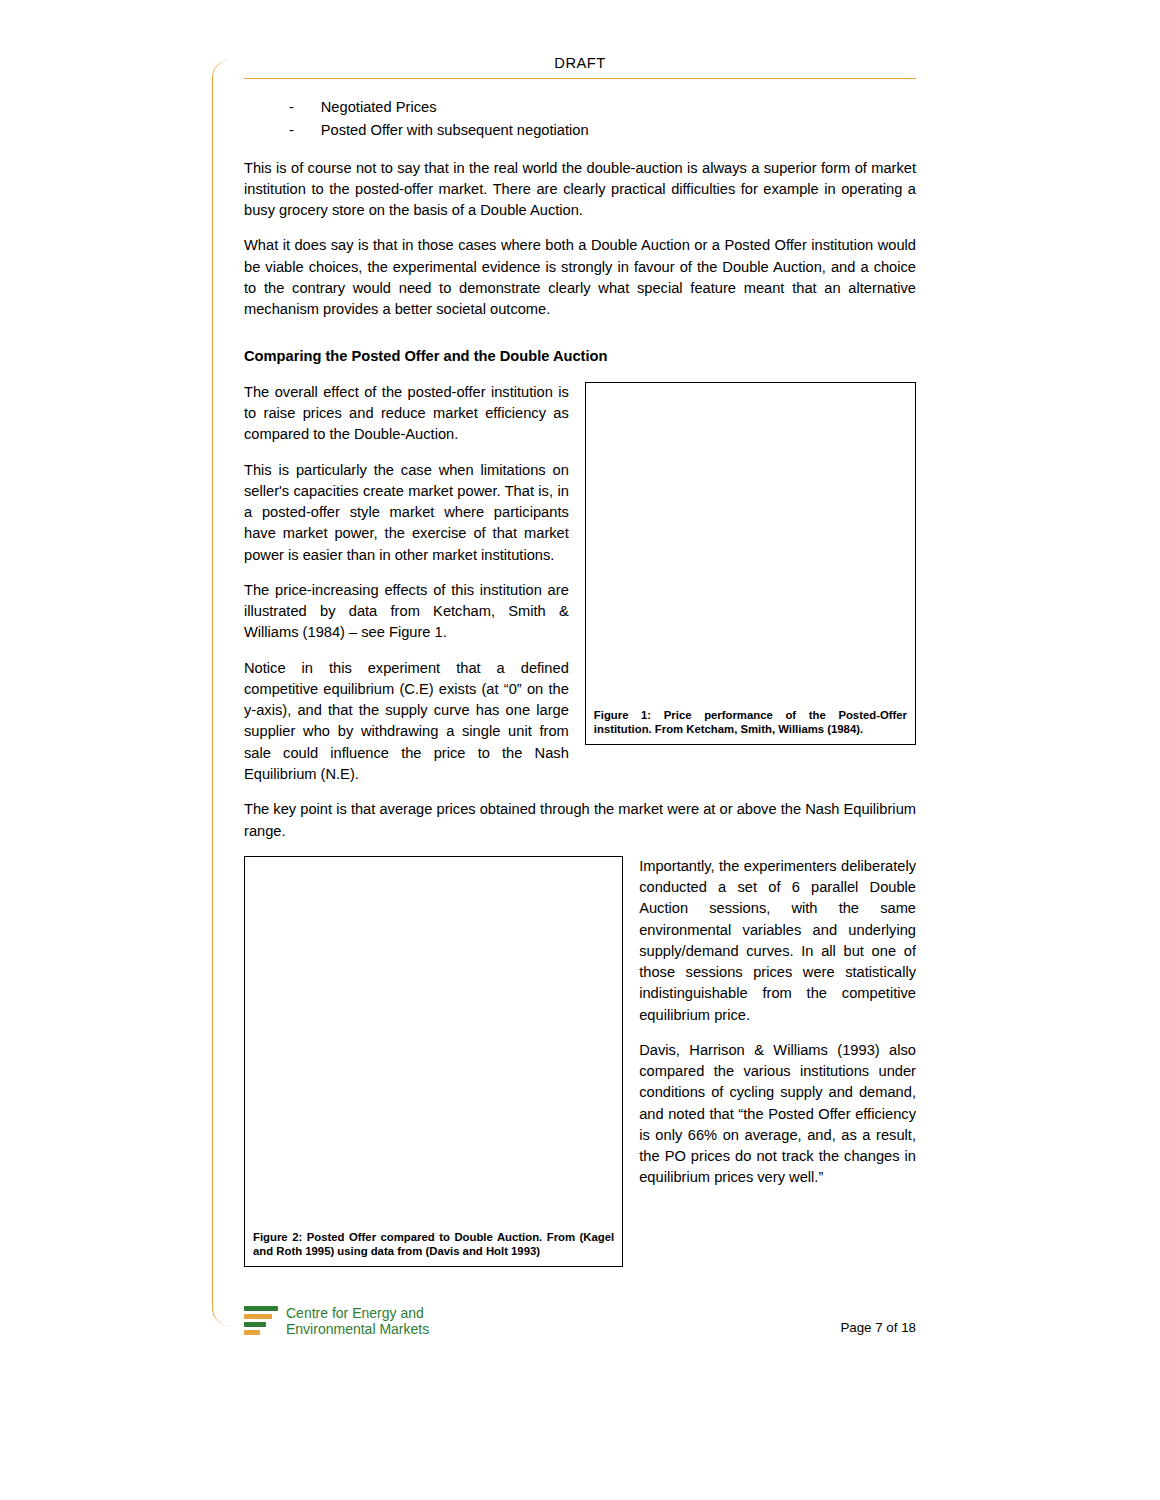DRAFT
Negotiated Prices
Posted Offer with subsequent negotiation
This is of course not to say that in the real world the double-auction is always a superior form of market institution to the posted-offer market. There are clearly practical difficulties for example in operating a busy grocery store on the basis of a Double Auction.
What it does say is that in those cases where both a Double Auction or a Posted Offer institution would be viable choices, the experimental evidence is strongly in favour of the Double Auction, and a choice to the contrary would need to demonstrate clearly what special feature meant that an alternative mechanism provides a better societal outcome.
Comparing the Posted Offer and the Double Auction
Figure 1: Price performance of the Posted-Offer institution. From Ketcham, Smith, Williams (1984).
The overall effect of the posted-offer institution is to raise prices and reduce market efficiency as compared to the Double-Auction.
This is particularly the case when limitations on seller's capacities create market power. That is, in a posted-offer style market where participants have market power, the exercise of that market power is easier than in other market institutions.
The price-increasing effects of this institution are illustrated by data from Ketcham, Smith & Williams (1984) – see Figure 1.
Notice in this experiment that a defined competitive equilibrium (C.E) exists (at “0” on the y-axis), and that the supply curve has one large supplier who by withdrawing a single unit from sale could influence the price to the Nash Equilibrium (N.E).
The key point is that average prices obtained through the market were at or above the Nash Equilibrium range.
Figure 2: Posted Offer compared to Double Auction. From (Kagel and Roth 1995) using data from (Davis and Holt 1993)
Importantly, the experimenters deliberately conducted a set of 6 parallel Double Auction sessions, with the same environmental variables and underlying supply/demand curves. In all but one of those sessions prices were statistically indistinguishable from the competitive equilibrium price.
Davis, Harrison & Williams (1993) also compared the various institutions under conditions of cycling supply and demand, and noted that “the Posted Offer efficiency is only 66% on average, and, as a result, the PO prices do not track the changes in equilibrium prices very well.”
Centre for Energy and
Environmental Markets
Page 7 of 18